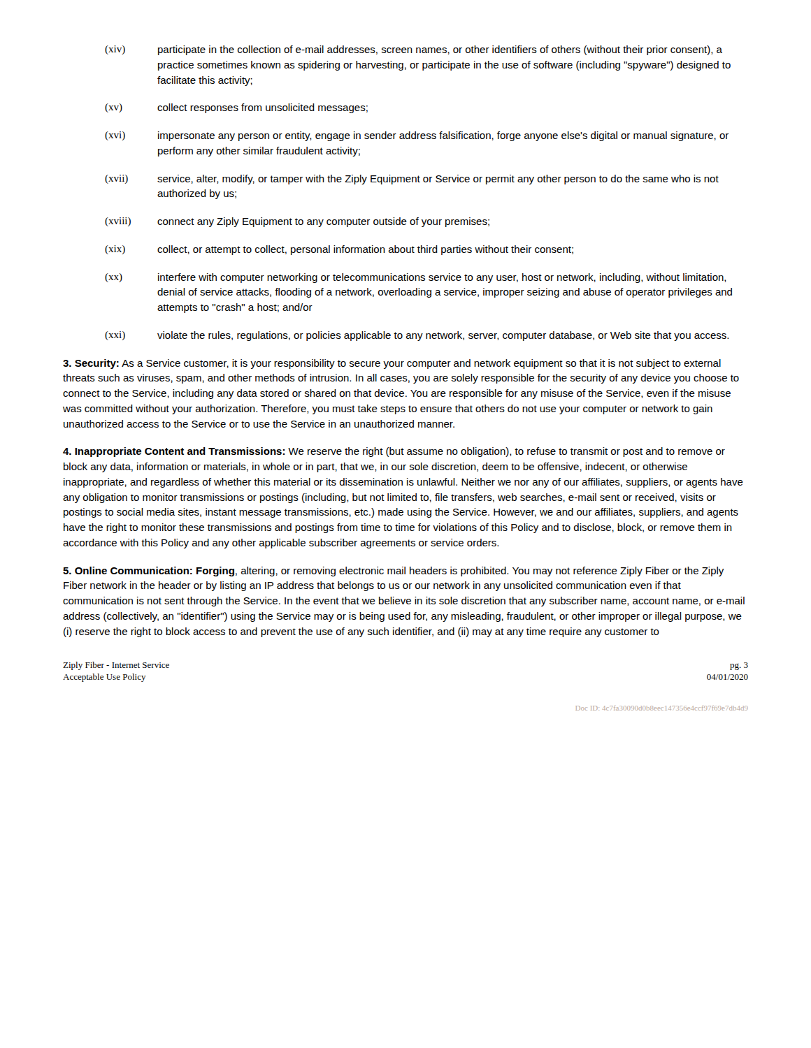(xiv)
participate in the collection of e-mail addresses, screen names, or other identifiers of others (without their prior consent), a practice sometimes known as spidering or harvesting, or participate in the use of software (including "spyware") designed to facilitate this activity;
(xv)
collect responses from unsolicited messages;
(xvi)
impersonate any person or entity, engage in sender address falsification, forge anyone else's digital or manual signature, or perform any other similar fraudulent activity;
(xvii)
service, alter, modify, or tamper with the Ziply Equipment or Service or permit any other person to do the same who is not authorized by us;
(xviii)
connect any Ziply Equipment to any computer outside of your premises;
(xix)
collect, or attempt to collect, personal information about third parties without their consent;
(xx)
interfere with computer networking or telecommunications service to any user, host or network, including, without limitation, denial of service attacks, flooding of a network, overloading a service, improper seizing and abuse of operator privileges and attempts to "crash" a host; and/or
(xxi)
violate the rules, regulations, or policies applicable to any network, server, computer database, or Web site that you access.
3. Security: As a Service customer, it is your responsibility to secure your computer and network equipment so that it is not subject to external threats such as viruses, spam, and other methods of intrusion. In all cases, you are solely responsible for the security of any device you choose to connect to the Service, including any data stored or shared on that device. You are responsible for any misuse of the Service, even if the misuse was committed without your authorization. Therefore, you must take steps to ensure that others do not use your computer or network to gain unauthorized access to the Service or to use the Service in an unauthorized manner.
4. Inappropriate Content and Transmissions: We reserve the right (but assume no obligation), to refuse to transmit or post and to remove or block any data, information or materials, in whole or in part, that we, in our sole discretion, deem to be offensive, indecent, or otherwise inappropriate, and regardless of whether this material or its dissemination is unlawful. Neither we nor any of our affiliates, suppliers, or agents have any obligation to monitor transmissions or postings (including, but not limited to, file transfers, web searches, e-mail sent or received, visits or postings to social media sites, instant message transmissions, etc.) made using the Service. However, we and our affiliates, suppliers, and agents have the right to monitor these transmissions and postings from time to time for violations of this Policy and to disclose, block, or remove them in accordance with this Policy and any other applicable subscriber agreements or service orders.
5. Online Communication: Forging, altering, or removing electronic mail headers is prohibited. You may not reference Ziply Fiber or the Ziply Fiber network in the header or by listing an IP address that belongs to us or our network in any unsolicited communication even if that communication is not sent through the Service. In the event that we believe in its sole discretion that any subscriber name, account name, or e-mail address (collectively, an "identifier") using the Service may or is being used for, any misleading, fraudulent, or other improper or illegal purpose, we (i) reserve the right to block access to and prevent the use of any such identifier, and (ii) may at any time require any customer to
Ziply Fiber - Internet Service
Acceptable Use Policy
pg. 3
04/01/2020
Doc ID: 4c7fa30090d0b8eec147356e4ccf97f69e7db4d9